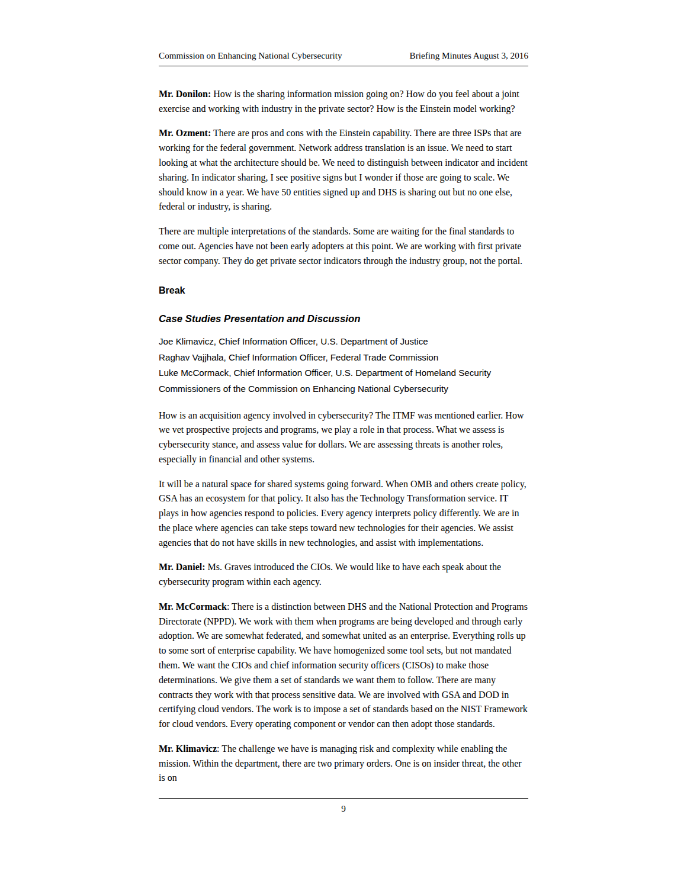Commission on Enhancing National Cybersecurity Briefing Minutes August 3, 2016
Mr. Donilon: How is the sharing information mission going on? How do you feel about a joint exercise and working with industry in the private sector? How is the Einstein model working?
Mr. Ozment: There are pros and cons with the Einstein capability. There are three ISPs that are working for the federal government. Network address translation is an issue. We need to start looking at what the architecture should be. We need to distinguish between indicator and incident sharing. In indicator sharing, I see positive signs but I wonder if those are going to scale. We should know in a year. We have 50 entities signed up and DHS is sharing out but no one else, federal or industry, is sharing.
There are multiple interpretations of the standards. Some are waiting for the final standards to come out. Agencies have not been early adopters at this point. We are working with first private sector company. They do get private sector indicators through the industry group, not the portal.
Break
Case Studies Presentation and Discussion
Joe Klimavicz, Chief Information Officer, U.S. Department of Justice
Raghav Vajjhala, Chief Information Officer, Federal Trade Commission
Luke McCormack, Chief Information Officer, U.S. Department of Homeland Security
Commissioners of the Commission on Enhancing National Cybersecurity
How is an acquisition agency involved in cybersecurity? The ITMF was mentioned earlier. How we vet prospective projects and programs, we play a role in that process. What we assess is cybersecurity stance, and assess value for dollars. We are assessing threats is another roles, especially in financial and other systems.
It will be a natural space for shared systems going forward. When OMB and others create policy, GSA has an ecosystem for that policy. It also has the Technology Transformation service. IT plays in how agencies respond to policies. Every agency interprets policy differently. We are in the place where agencies can take steps toward new technologies for their agencies. We assist agencies that do not have skills in new technologies, and assist with implementations.
Mr. Daniel: Ms. Graves introduced the CIOs. We would like to have each speak about the cybersecurity program within each agency.
Mr. McCormack: There is a distinction between DHS and the National Protection and Programs Directorate (NPPD). We work with them when programs are being developed and through early adoption. We are somewhat federated, and somewhat united as an enterprise. Everything rolls up to some sort of enterprise capability. We have homogenized some tool sets, but not mandated them. We want the CIOs and chief information security officers (CISOs) to make those determinations. We give them a set of standards we want them to follow. There are many contracts they work with that process sensitive data. We are involved with GSA and DOD in certifying cloud vendors. The work is to impose a set of standards based on the NIST Framework for cloud vendors. Every operating component or vendor can then adopt those standards.
Mr. Klimavicz: The challenge we have is managing risk and complexity while enabling the mission. Within the department, there are two primary orders. One is on insider threat, the other is on
9